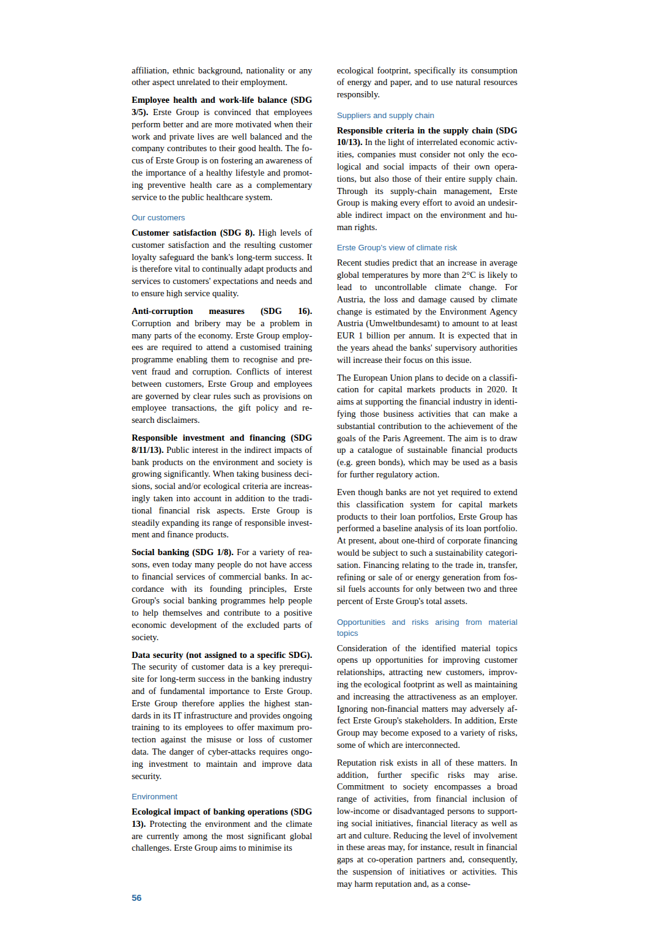affiliation, ethnic background, nationality or any other aspect unrelated to their employment.
Employee health and work-life balance (SDG 3/5). Erste Group is convinced that employees perform better and are more motivated when their work and private lives are well balanced and the company contributes to their good health. The focus of Erste Group is on fostering an awareness of the importance of a healthy lifestyle and promoting preventive health care as a complementary service to the public healthcare system.
Our customers
Customer satisfaction (SDG 8). High levels of customer satisfaction and the resulting customer loyalty safeguard the bank's long-term success. It is therefore vital to continually adapt products and services to customers' expectations and needs and to ensure high service quality.
Anti-corruption measures (SDG 16). Corruption and bribery may be a problem in many parts of the economy. Erste Group employees are required to attend a customised training programme enabling them to recognise and prevent fraud and corruption. Conflicts of interest between customers, Erste Group and employees are governed by clear rules such as provisions on employee transactions, the gift policy and research disclaimers.
Responsible investment and financing (SDG 8/11/13). Public interest in the indirect impacts of bank products on the environment and society is growing significantly. When taking business decisions, social and/or ecological criteria are increasingly taken into account in addition to the traditional financial risk aspects. Erste Group is steadily expanding its range of responsible investment and finance products.
Social banking (SDG 1/8). For a variety of reasons, even today many people do not have access to financial services of commercial banks. In accordance with its founding principles, Erste Group's social banking programmes help people to help themselves and contribute to a positive economic development of the excluded parts of society.
Data security (not assigned to a specific SDG). The security of customer data is a key prerequisite for long-term success in the banking industry and of fundamental importance to Erste Group. Erste Group therefore applies the highest standards in its IT infrastructure and provides ongoing training to its employees to offer maximum protection against the misuse or loss of customer data. The danger of cyber-attacks requires ongoing investment to maintain and improve data security.
Environment
Ecological impact of banking operations (SDG 13). Protecting the environment and the climate are currently among the most significant global challenges. Erste Group aims to minimise its
ecological footprint, specifically its consumption of energy and paper, and to use natural resources responsibly.
Suppliers and supply chain
Responsible criteria in the supply chain (SDG 10/13). In the light of interrelated economic activities, companies must consider not only the ecological and social impacts of their own operations, but also those of their entire supply chain. Through its supply-chain management, Erste Group is making every effort to avoid an undesirable indirect impact on the environment and human rights.
Erste Group's view of climate risk
Recent studies predict that an increase in average global temperatures by more than 2°C is likely to lead to uncontrollable climate change. For Austria, the loss and damage caused by climate change is estimated by the Environment Agency Austria (Umweltbundesamt) to amount to at least EUR 1 billion per annum. It is expected that in the years ahead the banks' supervisory authorities will increase their focus on this issue.
The European Union plans to decide on a classification for capital markets products in 2020. It aims at supporting the financial industry in identifying those business activities that can make a substantial contribution to the achievement of the goals of the Paris Agreement. The aim is to draw up a catalogue of sustainable financial products (e.g. green bonds), which may be used as a basis for further regulatory action.
Even though banks are not yet required to extend this classification system for capital markets products to their loan portfolios, Erste Group has performed a baseline analysis of its loan portfolio. At present, about one-third of corporate financing would be subject to such a sustainability categorisation. Financing relating to the trade in, transfer, refining or sale of or energy generation from fossil fuels accounts for only between two and three percent of Erste Group's total assets.
Opportunities and risks arising from material topics
Consideration of the identified material topics opens up opportunities for improving customer relationships, attracting new customers, improving the ecological footprint as well as maintaining and increasing the attractiveness as an employer. Ignoring non-financial matters may adversely affect Erste Group's stakeholders. In addition, Erste Group may become exposed to a variety of risks, some of which are interconnected.
Reputation risk exists in all of these matters. In addition, further specific risks may arise. Commitment to society encompasses a broad range of activities, from financial inclusion of low-income or disadvantaged persons to supporting social initiatives, financial literacy as well as art and culture. Reducing the level of involvement in these areas may, for instance, result in financial gaps at co-operation partners and, consequently, the suspension of initiatives or activities. This may harm reputation and, as a conse-
56